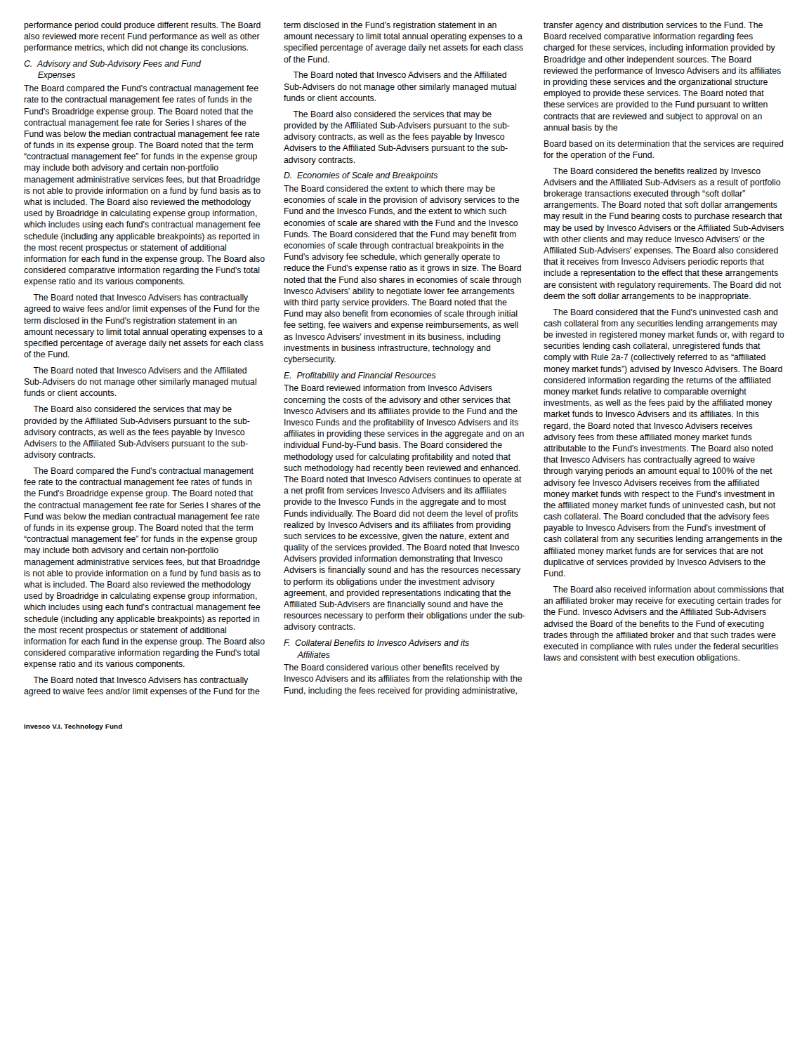performance period could produce different results. The Board also reviewed more recent Fund performance as well as other performance metrics, which did not change its conclusions.
C. Advisory and Sub-Advisory Fees and Fund Expenses
The Board compared the Fund's contractual management fee rate to the contractual management fee rates of funds in the Fund's Broadridge expense group. The Board noted that the contractual management fee rate for Series I shares of the Fund was below the median contractual management fee rate of funds in its expense group. The Board noted that the term “contractual management fee” for funds in the expense group may include both advisory and certain non-portfolio management administrative services fees, but that Broadridge is not able to provide information on a fund by fund basis as to what is included. The Board also reviewed the methodology used by Broadridge in calculating expense group information, which includes using each fund's contractual management fee schedule (including any applicable breakpoints) as reported in the most recent prospectus or statement of additional information for each fund in the expense group. The Board also considered comparative information regarding the Fund's total expense ratio and its various components.
The Board noted that Invesco Advisers has contractually agreed to waive fees and/or limit expenses of the Fund for the term disclosed in the Fund's registration statement in an amount necessary to limit total annual operating expenses to a specified percentage of average daily net assets for each class of the Fund.
The Board noted that Invesco Advisers and the Affiliated Sub-Advisers do not manage other similarly managed mutual funds or client accounts.
The Board also considered the services that may be provided by the Affiliated Sub-Advisers pursuant to the sub-advisory contracts, as well as the fees payable by Invesco Advisers to the Affiliated Sub-Advisers pursuant to the sub-advisory contracts.
The Board compared the Fund's contractual management fee rate to the contractual management fee rates of funds in the Fund's Broadridge expense group. The Board noted that the contractual management fee rate for Series I shares of the Fund was below the median contractual management fee rate of funds in its expense group. The Board noted that the term “contractual management fee” for funds in the expense group may include both advisory and certain non-portfolio management administrative services fees, but that Broadridge is not able to provide information on a fund by fund basis as to what is included. The Board also reviewed the methodology used by Broadridge in calculating expense group information, which includes using each fund's contractual management fee schedule (including any applicable breakpoints) as reported in the most recent prospectus or statement of additional information for each fund in the expense group. The Board also considered comparative information regarding the Fund's total expense ratio and its various components.
The Board noted that Invesco Advisers has contractually agreed to waive fees and/or limit expenses of the Fund for the term disclosed in the Fund's registration statement in an amount necessary to limit total annual operating expenses to a specified percentage of average daily net assets for each class of the Fund.
The Board noted that Invesco Advisers and the Affiliated Sub-Advisers do not manage other similarly managed mutual funds or client accounts.
The Board also considered the services that may be provided by the Affiliated Sub-Advisers pursuant to the sub-advisory contracts, as well as the fees payable by Invesco Advisers to the Affiliated Sub-Advisers pursuant to the sub-advisory contracts.
D. Economies of Scale and Breakpoints
The Board considered the extent to which there may be economies of scale in the provision of advisory services to the Fund and the Invesco Funds, and the extent to which such economies of scale are shared with the Fund and the Invesco Funds. The Board considered that the Fund may benefit from economies of scale through contractual breakpoints in the Fund's advisory fee schedule, which generally operate to reduce the Fund's expense ratio as it grows in size. The Board noted that the Fund also shares in economies of scale through Invesco Advisers' ability to negotiate lower fee arrangements with third party service providers. The Board noted that the Fund may also benefit from economies of scale through initial fee setting, fee waivers and expense reimbursements, as well as Invesco Advisers' investment in its business, including investments in business infrastructure, technology and cybersecurity.
E. Profitability and Financial Resources
The Board reviewed information from Invesco Advisers concerning the costs of the advisory and other services that Invesco Advisers and its affiliates provide to the Fund and the Invesco Funds and the profitability of Invesco Advisers and its affiliates in providing these services in the aggregate and on an individual Fund-by-Fund basis. The Board considered the methodology used for calculating profitability and noted that such methodology had recently been reviewed and enhanced. The Board noted that Invesco Advisers continues to operate at a net profit from services Invesco Advisers and its affiliates provide to the Invesco Funds in the aggregate and to most Funds individually. The Board did not deem the level of profits realized by Invesco Advisers and its affiliates from providing such services to be excessive, given the nature, extent and quality of the services provided. The Board noted that Invesco Advisers provided information demonstrating that Invesco Advisers is financially sound and has the resources necessary to perform its obligations under the investment advisory agreement, and provided representations indicating that the Affiliated Sub-Advisers are financially sound and have the resources necessary to perform their obligations under the sub-advisory contracts.
F. Collateral Benefits to Invesco Advisers and its Affiliates
The Board considered various other benefits received by Invesco Advisers and its affiliates from the relationship with the Fund, including the fees received for providing administrative, transfer agency and distribution services to the Fund. The Board received comparative information regarding fees charged for these services, including information provided by Broadridge and other independent sources. The Board reviewed the performance of Invesco Advisers and its affiliates in providing these services and the organizational structure employed to provide these services. The Board noted that these services are provided to the Fund pursuant to written contracts that are reviewed and subject to approval on an annual basis by the
Board based on its determination that the services are required for the operation of the Fund.
The Board considered the benefits realized by Invesco Advisers and the Affiliated Sub-Advisers as a result of portfolio brokerage transactions executed through “soft dollar” arrangements. The Board noted that soft dollar arrangements may result in the Fund bearing costs to purchase research that may be used by Invesco Advisers or the Affiliated Sub-Advisers with other clients and may reduce Invesco Advisers' or the Affiliated Sub-Advisers' expenses. The Board also considered that it receives from Invesco Advisers periodic reports that include a representation to the effect that these arrangements are consistent with regulatory requirements. The Board did not deem the soft dollar arrangements to be inappropriate.
The Board considered that the Fund's uninvested cash and cash collateral from any securities lending arrangements may be invested in registered money market funds or, with regard to securities lending cash collateral, unregistered funds that comply with Rule 2a-7 (collectively referred to as “affiliated money market funds”) advised by Invesco Advisers. The Board considered information regarding the returns of the affiliated money market funds relative to comparable overnight investments, as well as the fees paid by the affiliated money market funds to Invesco Advisers and its affiliates. In this regard, the Board noted that Invesco Advisers receives advisory fees from these affiliated money market funds attributable to the Fund's investments. The Board also noted that Invesco Advisers has contractually agreed to waive through varying periods an amount equal to 100% of the net advisory fee Invesco Advisers receives from the affiliated money market funds with respect to the Fund's investment in the affiliated money market funds of uninvested cash, but not cash collateral. The Board concluded that the advisory fees payable to Invesco Advisers from the Fund's investment of cash collateral from any securities lending arrangements in the affiliated money market funds are for services that are not duplicative of services provided by Invesco Advisers to the Fund.
The Board also received information about commissions that an affiliated broker may receive for executing certain trades for the Fund. Invesco Advisers and the Affiliated Sub-Advisers advised the Board of the benefits to the Fund of executing trades through the affiliated broker and that such trades were executed in compliance with rules under the federal securities laws and consistent with best execution obligations.
Invesco V.I. Technology Fund